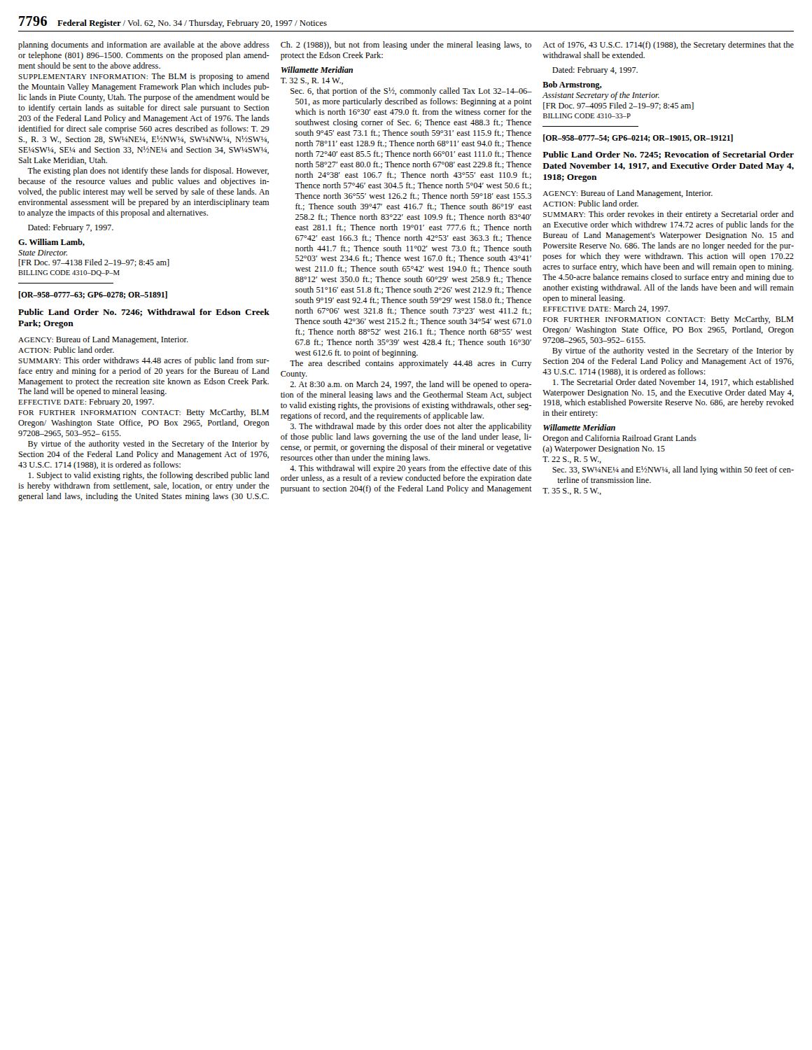7796
Federal Register / Vol. 62, No. 34 / Thursday, February 20, 1997 / Notices
planning documents and information are available at the above address or telephone (801) 896–1500. Comments on the proposed plan amendment should be sent to the above address.
SUPPLEMENTARY INFORMATION: The BLM is proposing to amend the Mountain Valley Management Framework Plan which includes public lands in Piute County, Utah. The purpose of the amendment would be to identify certain lands as suitable for direct sale pursuant to Section 203 of the Federal Land Policy and Management Act of 1976. The lands identified for direct sale comprise 560 acres described as follows: T. 29 S., R. 3 W., Section 28, SW¼NE¼, E½NW¼, SW¼NW¼, N½SW¼, SE¼SW¼, SE¼ and Section 33, N½NE¼ and Section 34, SW¼SW¼, Salt Lake Meridian, Utah.
The existing plan does not identify these lands for disposal. However, because of the resource values and public values and objectives involved, the public interest may well be served by sale of these lands. An environmental assessment will be prepared by an interdisciplinary team to analyze the impacts of this proposal and alternatives.
Dated: February 7, 1997.
G. William Lamb,
State Director.
[FR Doc. 97–4138 Filed 2–19–97; 8:45 am]
BILLING CODE 4310–DQ–P–M
[OR–958–0777–63; GP6–0278; OR–51891]
Public Land Order No. 7246; Withdrawal for Edson Creek Park; Oregon
AGENCY: Bureau of Land Management, Interior.
ACTION: Public land order.
SUMMARY: This order withdraws 44.48 acres of public land from surface entry and mining for a period of 20 years for the Bureau of Land Management to protect the recreation site known as Edson Creek Park. The land will be opened to mineral leasing.
EFFECTIVE DATE: February 20, 1997.
FOR FURTHER INFORMATION CONTACT: Betty McCarthy, BLM Oregon/ Washington State Office, PO Box 2965, Portland, Oregon 97208–2965, 503–952– 6155.
By virtue of the authority vested in the Secretary of the Interior by Section 204 of the Federal Land Policy and Management Act of 1976, 43 U.S.C. 1714 (1988), it is ordered as follows:
1. Subject to valid existing rights, the following described public land is hereby withdrawn from settlement, sale, location, or entry under the general land laws, including the United States mining laws (30 U.S.C. Ch. 2 (1988)), but not from leasing under the mineral leasing laws, to protect the Edson Creek Park:
Willamette Meridian
T. 32 S., R. 14 W.,
Sec. 6, that portion of the S½, commonly called Tax Lot 32–14–06–501, as more particularly described as follows: Beginning at a point which is north 16°30′ east 479.0 ft. from the witness corner for the southwest closing corner of Sec. 6; Thence east 488.3 ft.; Thence south 9°45′ east 73.1 ft.; Thence south 59°31′ east 115.9 ft.; Thence north 78°11′ east 128.9 ft.; Thence north 68°11′ east 94.0 ft.; Thence north 72°40′ east 85.5 ft.; Thence north 66°01′ east 111.0 ft.; Thence north 58°27′ east 80.0 ft.; Thence north 67°08′ east 229.8 ft.; Thence north 24°38′ east 106.7 ft.; Thence north 43°55′ east 110.9 ft.; Thence north 57°46′ east 304.5 ft.; Thence north 5°04′ west 50.6 ft.; Thence north 36°55′ west 126.2 ft.; Thence north 59°18′ east 155.3 ft.; Thence south 39°47′ east 416.7 ft.; Thence south 86°19′ east 258.2 ft.; Thence north 83°22′ east 109.9 ft.; Thence north 83°40′ east 281.1 ft.; Thence north 19°01′ east 777.6 ft.; Thence north 67°42′ east 166.3 ft.; Thence north 42°53′ east 363.3 ft.; Thence north 441.7 ft.; Thence south 11°02′ west 73.0 ft.; Thence south 52°03′ west 234.6 ft.; Thence west 167.0 ft.; Thence south 43°41′ west 211.0 ft.; Thence south 65°42′ west 194.0 ft.; Thence south 88°12′ west 350.0 ft.; Thence south 60°29′ west 258.9 ft.; Thence south 51°16′ east 51.8 ft.; Thence south 2°26′ west 212.9 ft.; Thence south 9°19′ east 92.4 ft.; Thence south 59°29′ west 158.0 ft.; Thence north 67°06′ west 321.8 ft.; Thence south 73°23′ west 411.2 ft.; Thence south 42°36′ west 215.2 ft.; Thence south 34°54′ west 671.0 ft.; Thence north 88°52′ west 216.1 ft.; Thence north 68°55′ west 67.8 ft.; Thence north 35°39′ west 428.4 ft.; Thence south 16°30′ west 612.6 ft. to point of beginning.
The area described contains approximately 44.48 acres in Curry County.
2. At 8:30 a.m. on March 24, 1997, the land will be opened to operation of the mineral leasing laws and the Geothermal Steam Act, subject to valid existing rights, the provisions of existing withdrawals, other segregations of record, and the requirements of applicable law.
3. The withdrawal made by this order does not alter the applicability of those public land laws governing the use of the land under lease, license, or permit, or governing the disposal of their mineral or vegetative resources other than under the mining laws.
4. This withdrawal will expire 20 years from the effective date of this order unless, as a result of a review conducted before the expiration date pursuant to section 204(f) of the Federal Land Policy and Management Act of 1976, 43 U.S.C. 1714(f) (1988), the Secretary determines that the withdrawal shall be extended.
Dated: February 4, 1997.
Bob Armstrong,
Assistant Secretary of the Interior.
[FR Doc. 97–4095 Filed 2–19–97; 8:45 am]
BILLING CODE 4310–33–P
[OR–958–0777–54; GP6–0214; OR–19015, OR–19121]
Public Land Order No. 7245; Revocation of Secretarial Order Dated November 14, 1917, and Executive Order Dated May 4, 1918; Oregon
AGENCY: Bureau of Land Management, Interior.
ACTION: Public land order.
SUMMARY: This order revokes in their entirety a Secretarial order and an Executive order which withdrew 174.72 acres of public lands for the Bureau of Land Management's Waterpower Designation No. 15 and Powersite Reserve No. 686. The lands are no longer needed for the purposes for which they were withdrawn. This action will open 170.22 acres to surface entry, which have been and will remain open to mining. The 4.50-acre balance remains closed to surface entry and mining due to another existing withdrawal. All of the lands have been and will remain open to mineral leasing.
EFFECTIVE DATE: March 24, 1997.
FOR FURTHER INFORMATION CONTACT: Betty McCarthy, BLM Oregon/ Washington State Office, PO Box 2965, Portland, Oregon 97208–2965, 503–952– 6155.
By virtue of the authority vested in the Secretary of the Interior by Section 204 of the Federal Land Policy and Management Act of 1976, 43 U.S.C. 1714 (1988), it is ordered as follows:
1. The Secretarial Order dated November 14, 1917, which established Waterpower Designation No. 15, and the Executive Order dated May 4, 1918, which established Powersite Reserve No. 686, are hereby revoked in their entirety:
Willamette Meridian
Oregon and California Railroad Grant Lands
(a) Waterpower Designation No. 15
T. 22 S., R. 5 W.,
Sec. 33, SW¼NE¼ and E½NW¼, all land lying within 50 feet of centerline of transmission line.
T. 35 S., R. 5 W.,